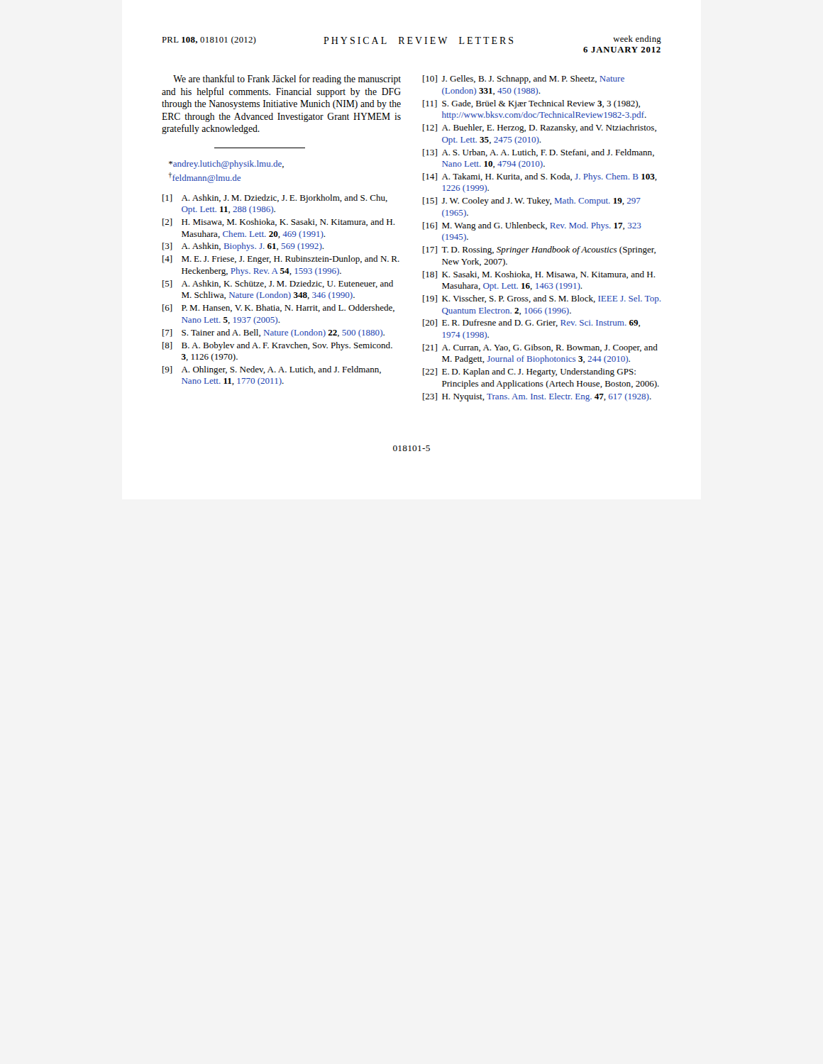PRL 108, 018101 (2012)
PHYSICAL REVIEW LETTERS
week ending 6 JANUARY 2012
We are thankful to Frank Jäckel for reading the manuscript and his helpful comments. Financial support by the DFG through the Nanosystems Initiative Munich (NIM) and by the ERC through the Advanced Investigator Grant HYMEM is gratefully acknowledged.
*andrey.lutich@physik.lmu.de,
†feldmann@lmu.de
[1] A. Ashkin, J. M. Dziedzic, J. E. Bjorkholm, and S. Chu, Opt. Lett. 11, 288 (1986).
[2] H. Misawa, M. Koshioka, K. Sasaki, N. Kitamura, and H. Masuhara, Chem. Lett. 20, 469 (1991).
[3] A. Ashkin, Biophys. J. 61, 569 (1992).
[4] M. E. J. Friese, J. Enger, H. Rubinsztein-Dunlop, and N. R. Heckenberg, Phys. Rev. A 54, 1593 (1996).
[5] A. Ashkin, K. Schütze, J. M. Dziedzic, U. Euteneuer, and M. Schliwa, Nature (London) 348, 346 (1990).
[6] P. M. Hansen, V. K. Bhatia, N. Harrit, and L. Oddershede, Nano Lett. 5, 1937 (2005).
[7] S. Tainer and A. Bell, Nature (London) 22, 500 (1880).
[8] B. A. Bobylev and A. F. Kravchen, Sov. Phys. Semicond. 3, 1126 (1970).
[9] A. Ohlinger, S. Nedev, A. A. Lutich, and J. Feldmann, Nano Lett. 11, 1770 (2011).
[10] J. Gelles, B. J. Schnapp, and M. P. Sheetz, Nature (London) 331, 450 (1988).
[11] S. Gade, Brüel & Kjær Technical Review 3, 3 (1982), http://www.bksv.com/doc/TechnicalReview1982-3.pdf.
[12] A. Buehler, E. Herzog, D. Razansky, and V. Ntziachristos, Opt. Lett. 35, 2475 (2010).
[13] A. S. Urban, A. A. Lutich, F. D. Stefani, and J. Feldmann, Nano Lett. 10, 4794 (2010).
[14] A. Takami, H. Kurita, and S. Koda, J. Phys. Chem. B 103, 1226 (1999).
[15] J. W. Cooley and J. W. Tukey, Math. Comput. 19, 297 (1965).
[16] M. Wang and G. Uhlenbeck, Rev. Mod. Phys. 17, 323 (1945).
[17] T. D. Rossing, Springer Handbook of Acoustics (Springer, New York, 2007).
[18] K. Sasaki, M. Koshioka, H. Misawa, N. Kitamura, and H. Masuhara, Opt. Lett. 16, 1463 (1991).
[19] K. Visscher, S. P. Gross, and S. M. Block, IEEE J. Sel. Top. Quantum Electron. 2, 1066 (1996).
[20] E. R. Dufresne and D. G. Grier, Rev. Sci. Instrum. 69, 1974 (1998).
[21] A. Curran, A. Yao, G. Gibson, R. Bowman, J. Cooper, and M. Padgett, Journal of Biophotonics 3, 244 (2010).
[22] E. D. Kaplan and C. J. Hegarty, Understanding GPS: Principles and Applications (Artech House, Boston, 2006).
[23] H. Nyquist, Trans. Am. Inst. Electr. Eng. 47, 617 (1928).
018101-5